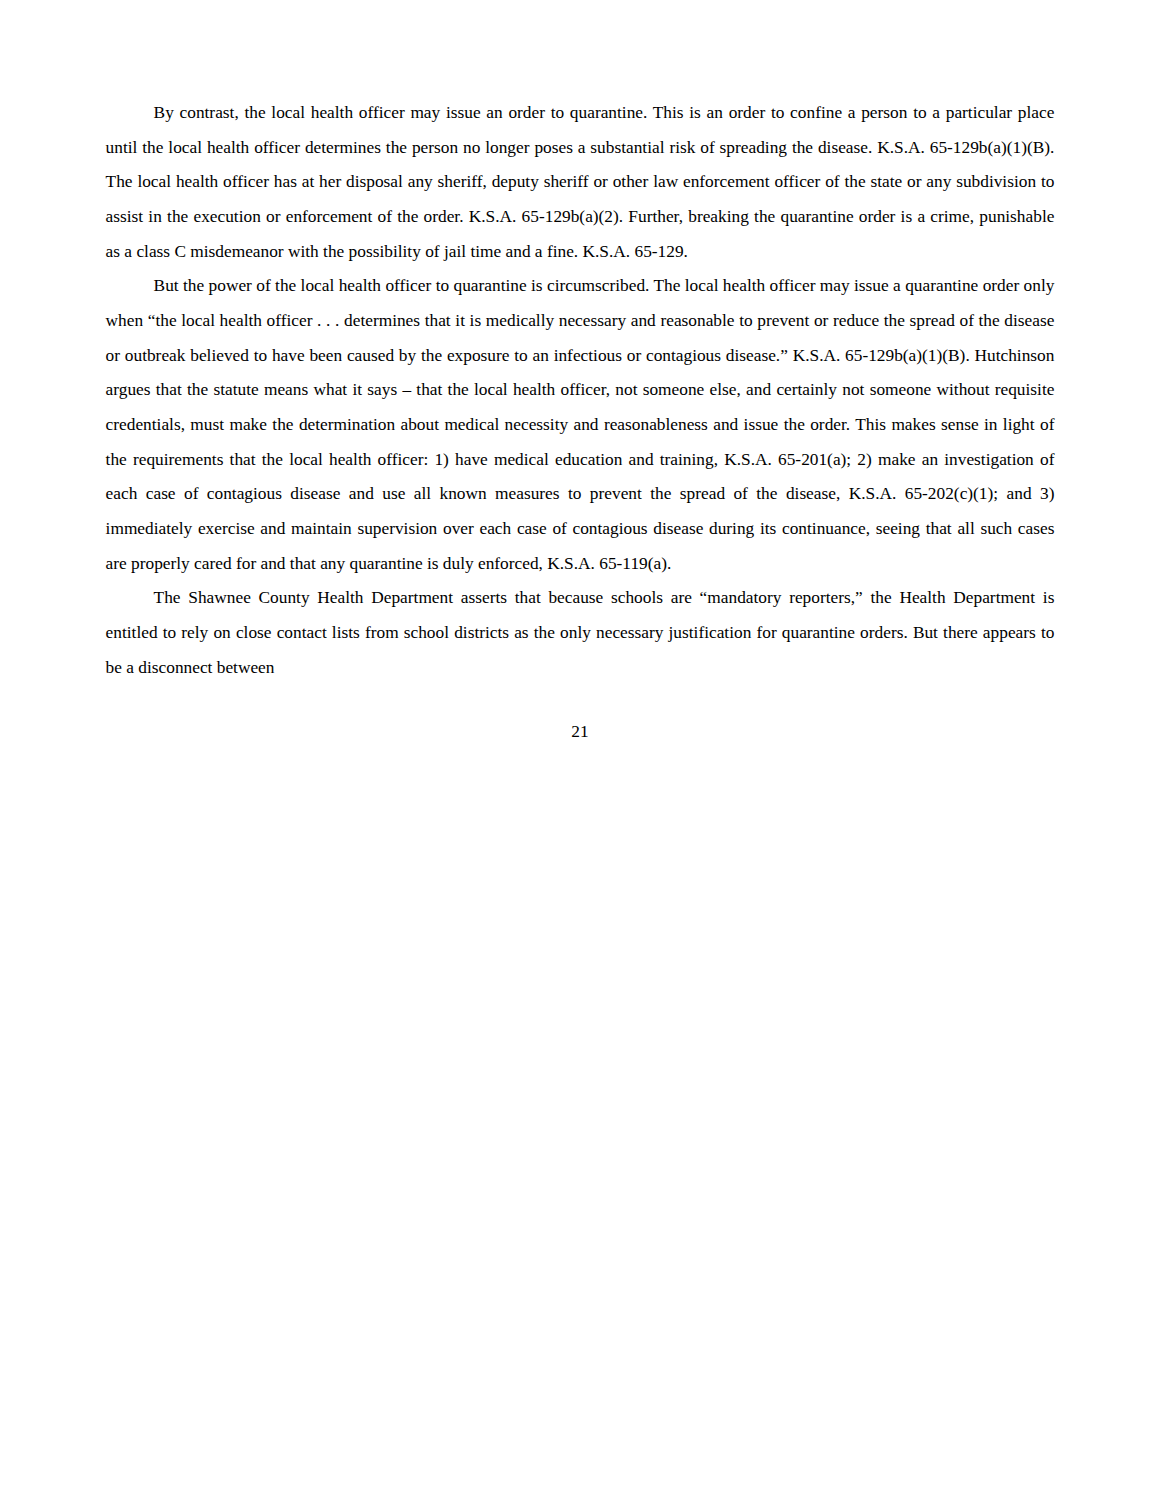By contrast, the local health officer may issue an order to quarantine. This is an order to confine a person to a particular place until the local health officer determines the person no longer poses a substantial risk of spreading the disease. K.S.A. 65-129b(a)(1)(B). The local health officer has at her disposal any sheriff, deputy sheriff or other law enforcement officer of the state or any subdivision to assist in the execution or enforcement of the order. K.S.A. 65-129b(a)(2). Further, breaking the quarantine order is a crime, punishable as a class C misdemeanor with the possibility of jail time and a fine. K.S.A. 65-129.
But the power of the local health officer to quarantine is circumscribed. The local health officer may issue a quarantine order only when “the local health officer . . . determines that it is medically necessary and reasonable to prevent or reduce the spread of the disease or outbreak believed to have been caused by the exposure to an infectious or contagious disease.” K.S.A. 65-129b(a)(1)(B). Hutchinson argues that the statute means what it says – that the local health officer, not someone else, and certainly not someone without requisite credentials, must make the determination about medical necessity and reasonableness and issue the order. This makes sense in light of the requirements that the local health officer: 1) have medical education and training, K.S.A. 65-201(a); 2) make an investigation of each case of contagious disease and use all known measures to prevent the spread of the disease, K.S.A. 65-202(c)(1); and 3) immediately exercise and maintain supervision over each case of contagious disease during its continuance, seeing that all such cases are properly cared for and that any quarantine is duly enforced, K.S.A. 65-119(a).
The Shawnee County Health Department asserts that because schools are “mandatory reporters,” the Health Department is entitled to rely on close contact lists from school districts as the only necessary justification for quarantine orders. But there appears to be a disconnect between
21